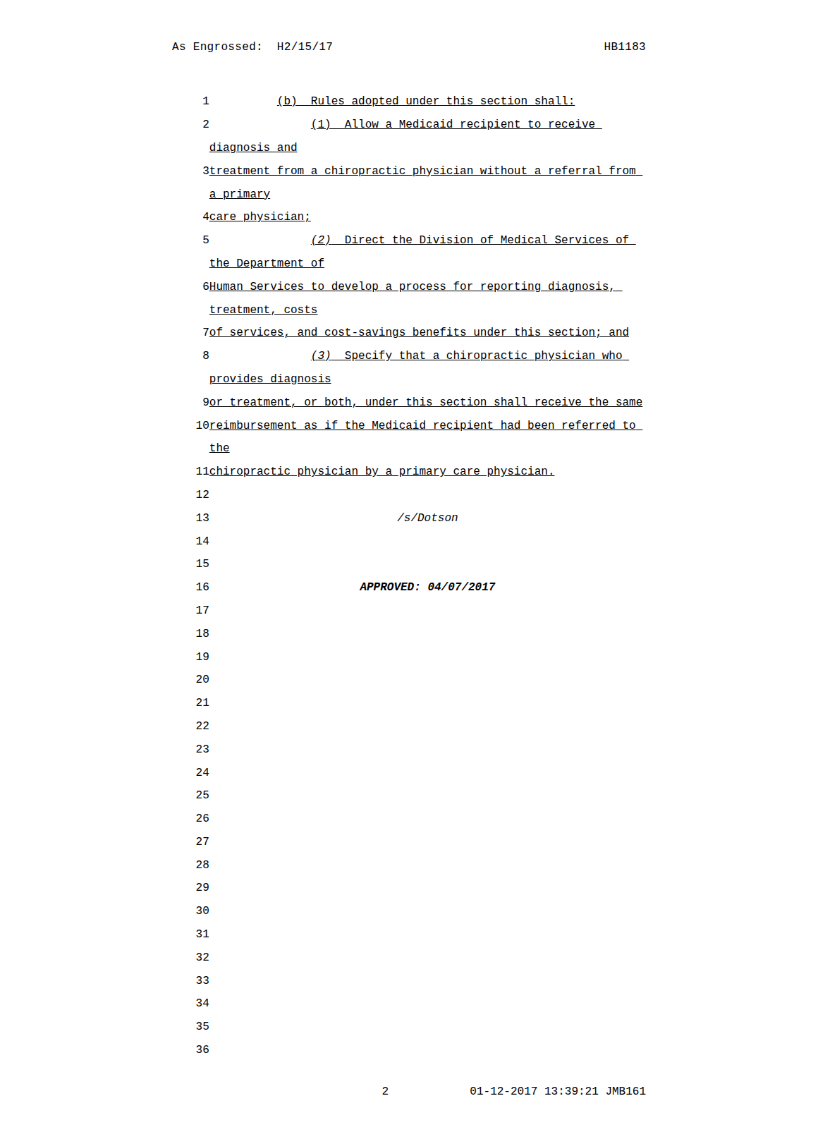As Engrossed: H2/15/17
HB1183
| 1 | (b) Rules adopted under this section shall: |
| 2 | (1) Allow a Medicaid recipient to receive diagnosis and |
| 3 | treatment from a chiropractic physician without a referral from a primary |
| 4 | care physician; |
| 5 | (2) Direct the Division of Medical Services of the Department of |
| 6 | Human Services to develop a process for reporting diagnosis, treatment, costs |
| 7 | of services, and cost-savings benefits under this section; and |
| 8 | (3) Specify that a chiropractic physician who provides diagnosis |
| 9 | or treatment, or both, under this section shall receive the same |
| 10 | reimbursement as if the Medicaid recipient had been referred to the |
| 11 | chiropractic physician by a primary care physician. |
| 12 | |
| 13 | /s/Dotson |
| 14 | |
| 15 | |
| 16 | APPROVED: 04/07/2017 |
| 17 | |
| 18 | |
| 19 | |
| 20 | |
| 21 | |
| 22 | |
| 23 | |
| 24 | |
| 25 | |
| 26 | |
| 27 | |
| 28 | |
| 29 | |
| 30 | |
| 31 | |
| 32 | |
| 33 | |
| 34 | |
| 35 | |
| 36 | |
2
01-12-2017 13:39:21 JMB161